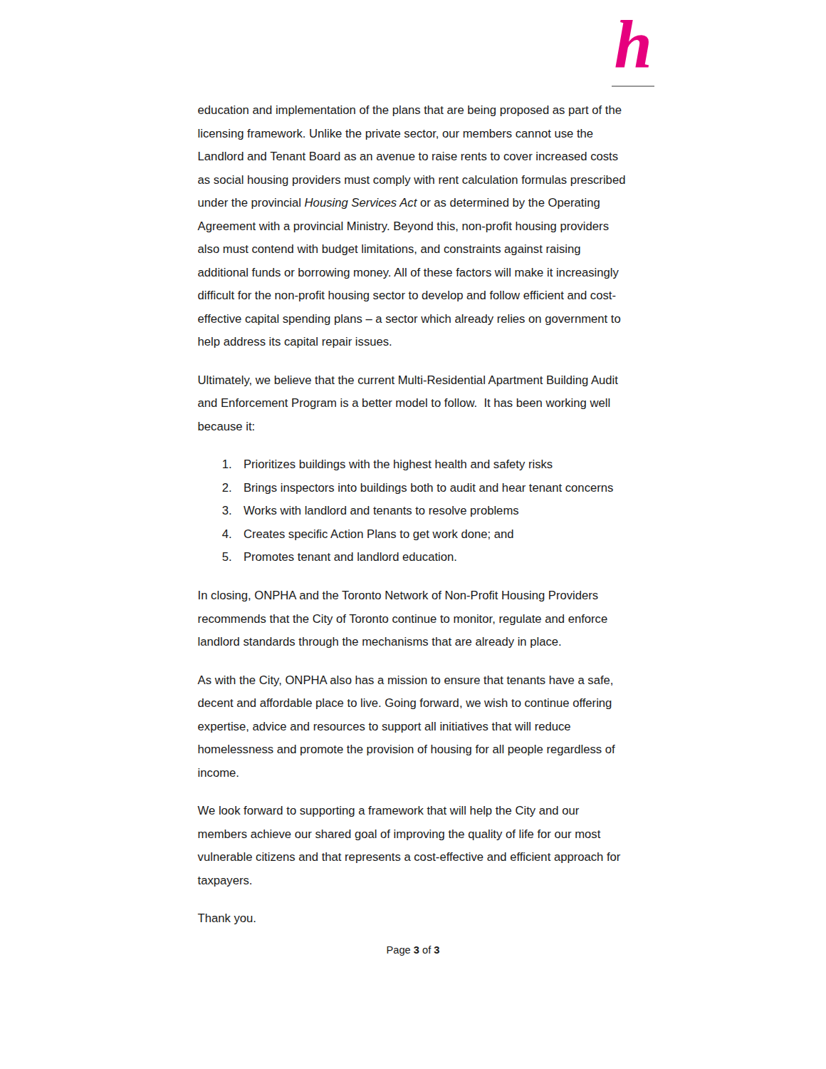h
education and implementation of the plans that are being proposed as part of the licensing framework. Unlike the private sector, our members cannot use the Landlord and Tenant Board as an avenue to raise rents to cover increased costs as social housing providers must comply with rent calculation formulas prescribed under the provincial Housing Services Act or as determined by the Operating Agreement with a provincial Ministry. Beyond this, non-profit housing providers also must contend with budget limitations, and constraints against raising additional funds or borrowing money. All of these factors will make it increasingly difficult for the non-profit housing sector to develop and follow efficient and cost-effective capital spending plans – a sector which already relies on government to help address its capital repair issues.
Ultimately, we believe that the current Multi-Residential Apartment Building Audit and Enforcement Program is a better model to follow. It has been working well because it:
Prioritizes buildings with the highest health and safety risks
Brings inspectors into buildings both to audit and hear tenant concerns
Works with landlord and tenants to resolve problems
Creates specific Action Plans to get work done; and
Promotes tenant and landlord education.
In closing, ONPHA and the Toronto Network of Non-Profit Housing Providers recommends that the City of Toronto continue to monitor, regulate and enforce landlord standards through the mechanisms that are already in place.
As with the City, ONPHA also has a mission to ensure that tenants have a safe, decent and affordable place to live. Going forward, we wish to continue offering expertise, advice and resources to support all initiatives that will reduce homelessness and promote the provision of housing for all people regardless of income.
We look forward to supporting a framework that will help the City and our members achieve our shared goal of improving the quality of life for our most vulnerable citizens and that represents a cost-effective and efficient approach for taxpayers.
Thank you.
Page 3 of 3